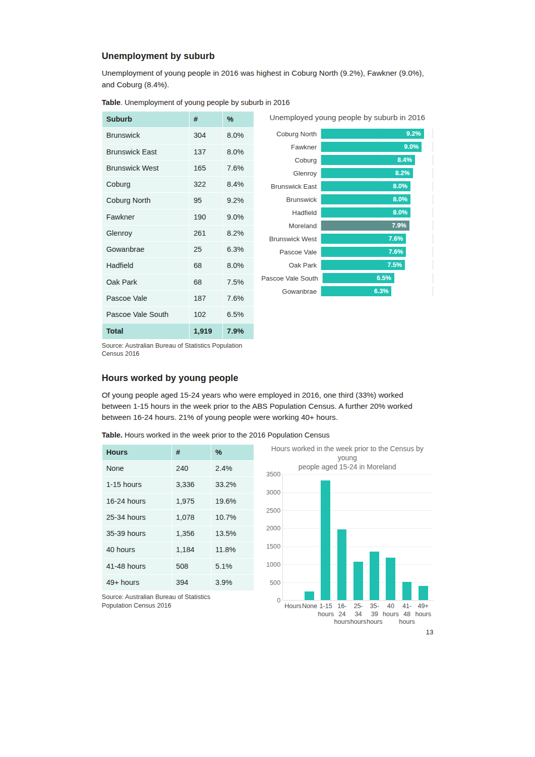Unemployment by suburb
Unemployment of young people in 2016 was highest in Coburg North (9.2%), Fawkner (9.0%), and Coburg (8.4%).
Table. Unemployment of young people by suburb in 2016
| Suburb | # | % |
| --- | --- | --- |
| Brunswick | 304 | 8.0% |
| Brunswick East | 137 | 8.0% |
| Brunswick West | 165 | 7.6% |
| Coburg | 322 | 8.4% |
| Coburg North | 95 | 9.2% |
| Fawkner | 190 | 9.0% |
| Glenroy | 261 | 8.2% |
| Gowanbrae | 25 | 6.3% |
| Hadfield | 68 | 8.0% |
| Oak Park | 68 | 7.5% |
| Pascoe Vale | 187 | 7.6% |
| Pascoe Vale South | 102 | 6.5% |
| Total | 1,919 | 7.9% |
Source: Australian Bureau of Statistics Population Census 2016
Unemployed young people by suburb in 2016
Coburg North
9.2%
Fawkner
9.0%
Coburg
8.4%
Glenroy
8.2%
Brunswick East
8.0%
Brunswick
8.0%
Hadfield
8.0%
Moreland
7.9%
Brunswick West
7.6%
Pascoe Vale
7.6%
Oak Park
7.5%
Pascoe Vale South
6.5%
Gowanbrae
6.3%
Hours worked by young people
Of young people aged 15-24 years who were employed in 2016, one third (33%) worked between 1-15 hours in the week prior to the ABS Population Census. A further 20% worked between 16-24 hours. 21% of young people were working 40+ hours.
Table. Hours worked in the week prior to the 2016 Population Census
| Hours | # | % |
| --- | --- | --- |
| None | 240 | 2.4% |
| 1-15 hours | 3,336 | 33.2% |
| 16-24 hours | 1,975 | 19.6% |
| 25-34 hours | 1,078 | 10.7% |
| 35-39 hours | 1,356 | 13.5% |
| 40 hours | 1,184 | 11.8% |
| 41-48 hours | 508 | 5.1% |
| 49+ hours | 394 | 3.9% |
Source: Australian Bureau of Statistics
Population Census 2016
Hours worked in the week prior to the Census by young
people aged 15-24 in Moreland
3500 3000 2500 2000 1500 1000 500 0
Hours
None
1-15
hours
16-24
hours
25-34
hours
35-39
hours
40
hours
41-48
hours
49+
hours
13